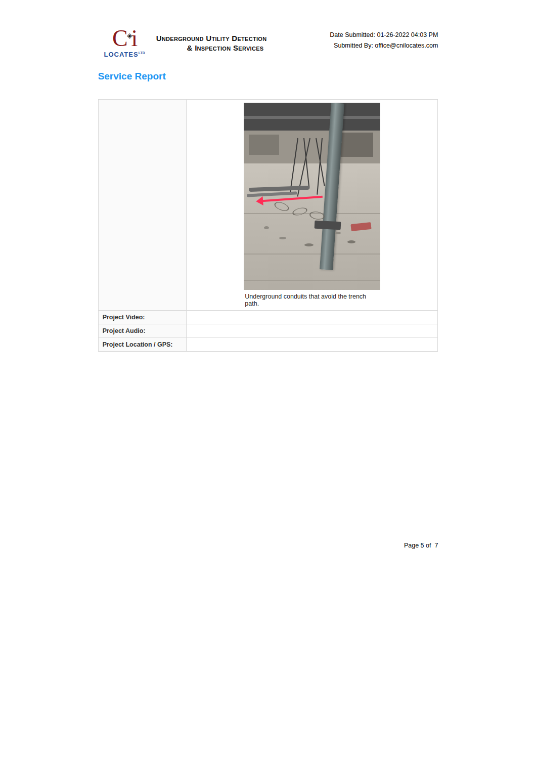C◈i
LOCATESLTD
Underground Utility Detection
& Inspection Services
Date Submitted: 01-26-2022 04:03 PM
Submitted By: office@cnilocates.com
Service Report
| | Underground conduits that avoid the trench path. |
| Project Video: | |
| Project Audio: | |
| Project Location / GPS: | |
Page 5 of 7